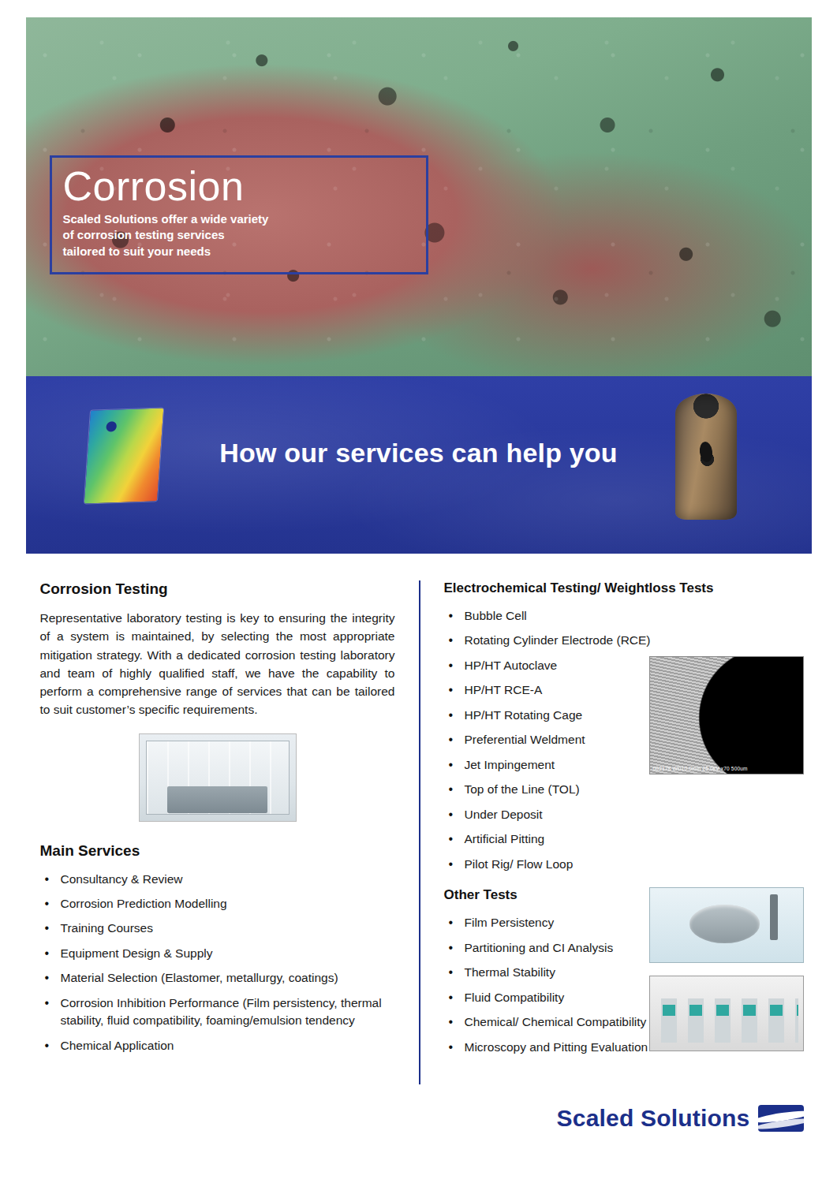Corrosion
Scaled Solutions offer a wide variety
of corrosion testing services
tailored to suit your needs
How our services can help you
Corrosion Testing
Representative laboratory testing is key to ensuring the integrity of a system is maintained, by selecting the most appropriate mitigation strategy. With a dedicated corrosion testing laboratory and team of highly qualified staff, we have the capability to perform a comprehensive range of services that can be tailored to suit customer’s specific requirements.
Main Services
Consultancy & Review
Corrosion Prediction Modelling
Training Courses
Equipment Design & Supply
Material Selection (Elastomer, metallurgy, coatings)
Corrosion Inhibition Performance (Film persistency, thermal stability, fluid compatibility, foaming/emulsion tendency
Chemical Application
Electrochemical Testing/ Weightloss Tests
Bubble Cell
Rotating Cylinder Electrode (RCE)
HP/HT Autoclave
HP/HT RCE-A
HP/HT Rotating Cage
Preferential Weldment
Jet Impingement
Top of the Line (TOL)
Under Deposit
Artificial Pitting
Pilot Rig/ Flow Loop
Other Tests
Film Persistency
Partitioning and CI Analysis
Thermal Stability
Fluid Compatibility
Chemical/ Chemical Compatibility
Microscopy and Pitting Evaluation
Scaled Solutions